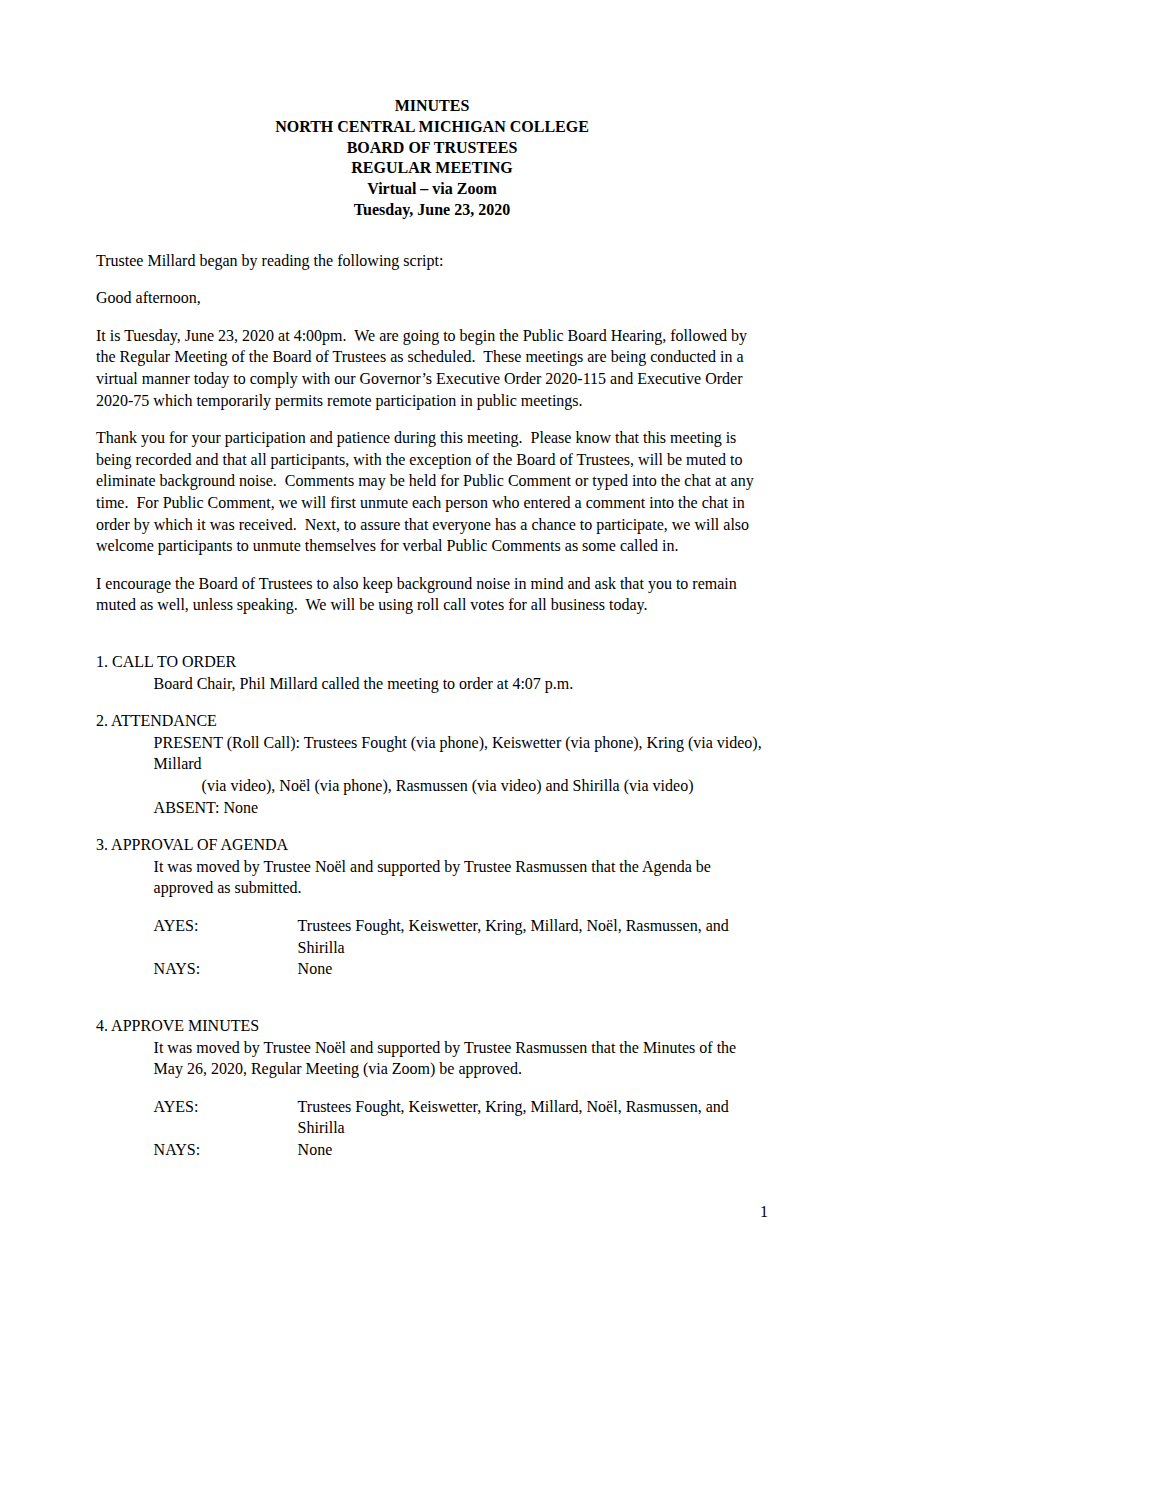MINUTES
NORTH CENTRAL MICHIGAN COLLEGE
BOARD OF TRUSTEES
REGULAR MEETING
Virtual – via Zoom
Tuesday, June 23, 2020
Trustee Millard began by reading the following script:
Good afternoon,
It is Tuesday, June 23, 2020 at 4:00pm. We are going to begin the Public Board Hearing, followed by the Regular Meeting of the Board of Trustees as scheduled. These meetings are being conducted in a virtual manner today to comply with our Governor’s Executive Order 2020-115 and Executive Order 2020-75 which temporarily permits remote participation in public meetings.
Thank you for your participation and patience during this meeting. Please know that this meeting is being recorded and that all participants, with the exception of the Board of Trustees, will be muted to eliminate background noise. Comments may be held for Public Comment or typed into the chat at any time. For Public Comment, we will first unmute each person who entered a comment into the chat in order by which it was received. Next, to assure that everyone has a chance to participate, we will also welcome participants to unmute themselves for verbal Public Comments as some called in.
I encourage the Board of Trustees to also keep background noise in mind and ask that you to remain muted as well, unless speaking. We will be using roll call votes for all business today.
1. CALL TO ORDER
Board Chair, Phil Millard called the meeting to order at 4:07 p.m.
2. ATTENDANCE
PRESENT (Roll Call): Trustees Fought (via phone), Keiswetter (via phone), Kring (via video), Millard
(via video), Noël (via phone), Rasmussen (via video) and Shirilla (via video)
ABSENT: None
3. APPROVAL OF AGENDA
It was moved by Trustee Noël and supported by Trustee Rasmussen that the Agenda be approved as submitted.
| AYES: | Trustees Fought, Keiswetter, Kring, Millard, Noël, Rasmussen, and Shirilla |
| NAYS: | None |
4. APPROVE MINUTES
It was moved by Trustee Noël and supported by Trustee Rasmussen that the Minutes of the May 26, 2020, Regular Meeting (via Zoom) be approved.
| AYES: | Trustees Fought, Keiswetter, Kring, Millard, Noël, Rasmussen, and Shirilla |
| NAYS: | None |
1